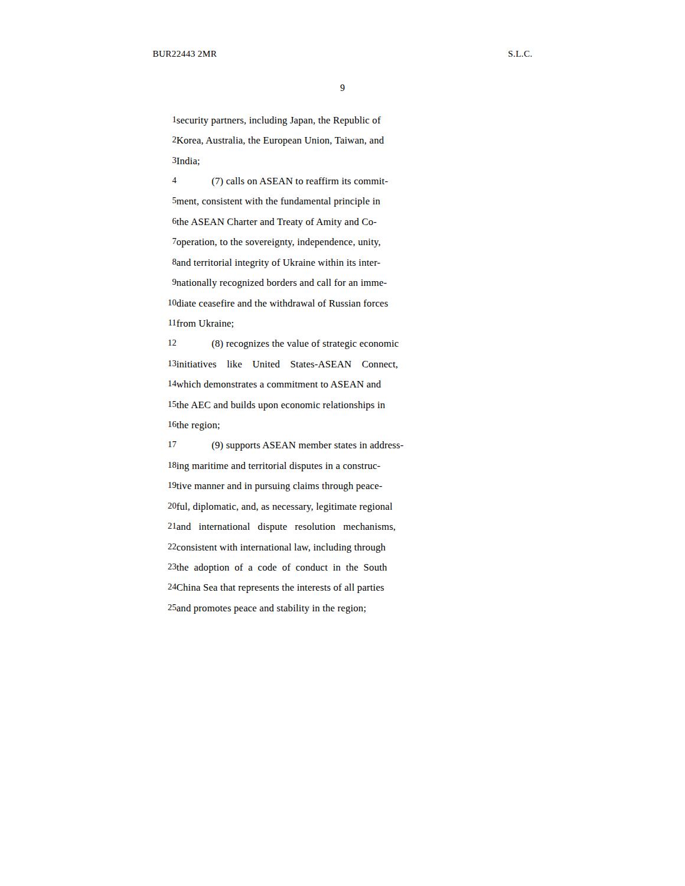BUR22443 2MR S.L.C.
9
| 1 | security partners, including Japan, the Republic of |
| 2 | Korea, Australia, the European Union, Taiwan, and |
| 3 | India; |
| 4 | (7) calls on ASEAN to reaffirm its commit- |
| 5 | ment, consistent with the fundamental principle in |
| 6 | the ASEAN Charter and Treaty of Amity and Co- |
| 7 | operation, to the sovereignty, independence, unity, |
| 8 | and territorial integrity of Ukraine within its inter- |
| 9 | nationally recognized borders and call for an imme- |
| 10 | diate ceasefire and the withdrawal of Russian forces |
| 11 | from Ukraine; |
| 12 | (8) recognizes the value of strategic economic |
| 13 | initiatives like United States-ASEAN Connect, |
| 14 | which demonstrates a commitment to ASEAN and |
| 15 | the AEC and builds upon economic relationships in |
| 16 | the region; |
| 17 | (9) supports ASEAN member states in address- |
| 18 | ing maritime and territorial disputes in a construc- |
| 19 | tive manner and in pursuing claims through peace- |
| 20 | ful, diplomatic, and, as necessary, legitimate regional |
| 21 | and international dispute resolution mechanisms, |
| 22 | consistent with international law, including through |
| 23 | the adoption of a code of conduct in the South |
| 24 | China Sea that represents the interests of all parties |
| 25 | and promotes peace and stability in the region; |